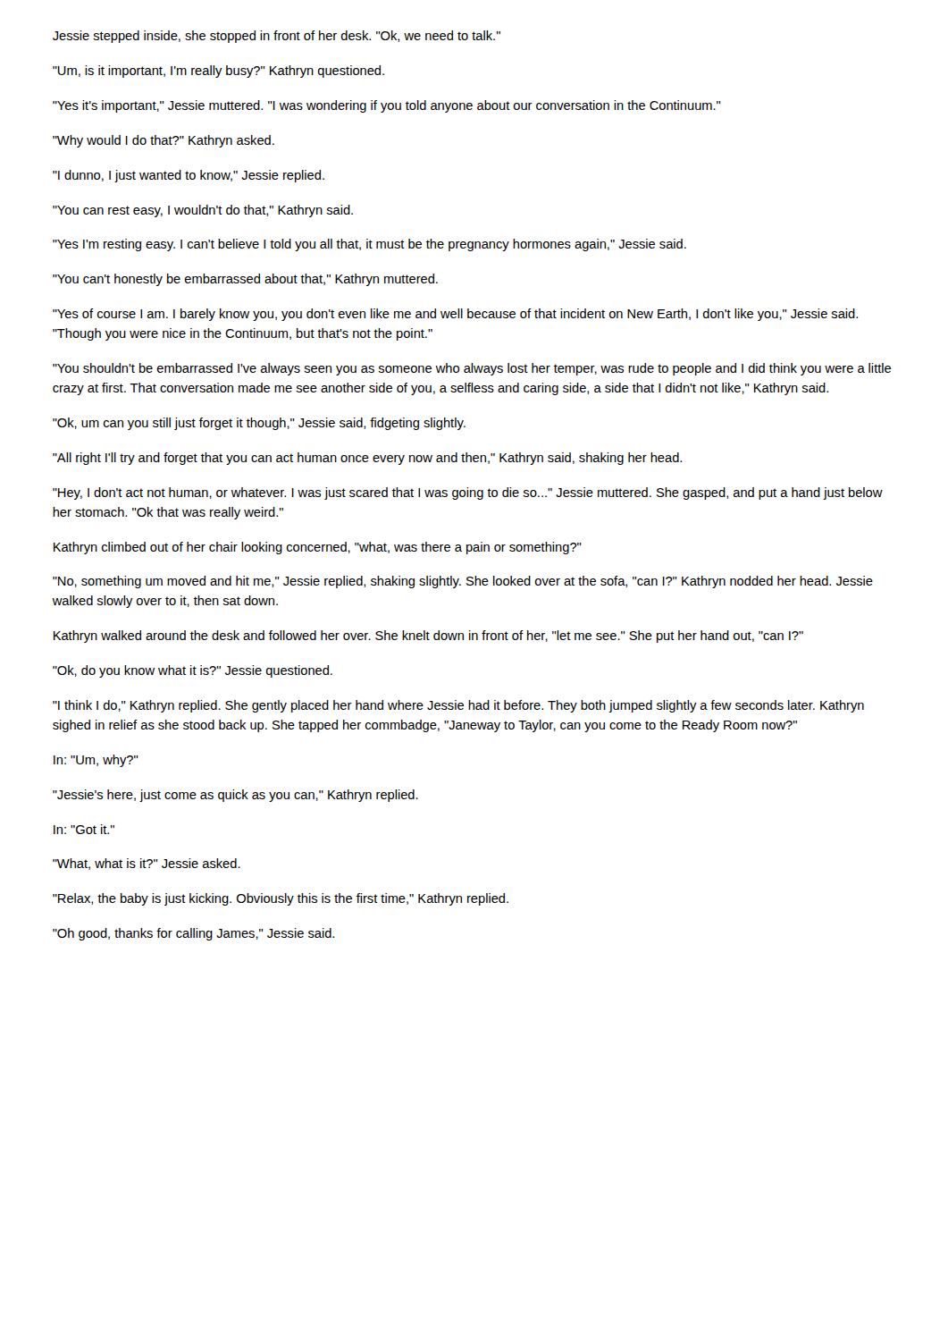Jessie stepped inside, she stopped in front of her desk. "Ok, we need to talk."
"Um, is it important, I'm really busy?" Kathryn questioned.
"Yes it's important," Jessie muttered. "I was wondering if you told anyone about our conversation in the Continuum."
"Why would I do that?" Kathryn asked.
"I dunno, I just wanted to know," Jessie replied.
"You can rest easy, I wouldn't do that," Kathryn said.
"Yes I'm resting easy. I can't believe I told you all that, it must be the pregnancy hormones again," Jessie said.
"You can't honestly be embarrassed about that," Kathryn muttered.
"Yes of course I am. I barely know you, you don't even like me and well because of that incident on New Earth, I don't like you," Jessie said. "Though you were nice in the Continuum, but that's not the point."
"You shouldn't be embarrassed I've always seen you as someone who always lost her temper, was rude to people and I did think you were a little crazy at first. That conversation made me see another side of you, a selfless and caring side, a side that I didn't not like," Kathryn said.
"Ok, um can you still just forget it though," Jessie said, fidgeting slightly.
"All right I'll try and forget that you can act human once every now and then," Kathryn said, shaking her head.
"Hey, I don't act not human, or whatever. I was just scared that I was going to die so..." Jessie muttered. She gasped, and put a hand just below her stomach. "Ok that was really weird."
Kathryn climbed out of her chair looking concerned, "what, was there a pain or something?"
"No, something um moved and hit me," Jessie replied, shaking slightly. She looked over at the sofa, "can I?" Kathryn nodded her head. Jessie walked slowly over to it, then sat down.
Kathryn walked around the desk and followed her over. She knelt down in front of her, "let me see." She put her hand out, "can I?"
"Ok, do you know what it is?" Jessie questioned.
"I think I do," Kathryn replied. She gently placed her hand where Jessie had it before. They both jumped slightly a few seconds later. Kathryn sighed in relief as she stood back up. She tapped her commbadge, "Janeway to Taylor, can you come to the Ready Room now?"
In: "Um, why?"
"Jessie's here, just come as quick as you can," Kathryn replied.
In: "Got it."
"What, what is it?" Jessie asked.
"Relax, the baby is just kicking. Obviously this is the first time," Kathryn replied.
"Oh good, thanks for calling James," Jessie said.